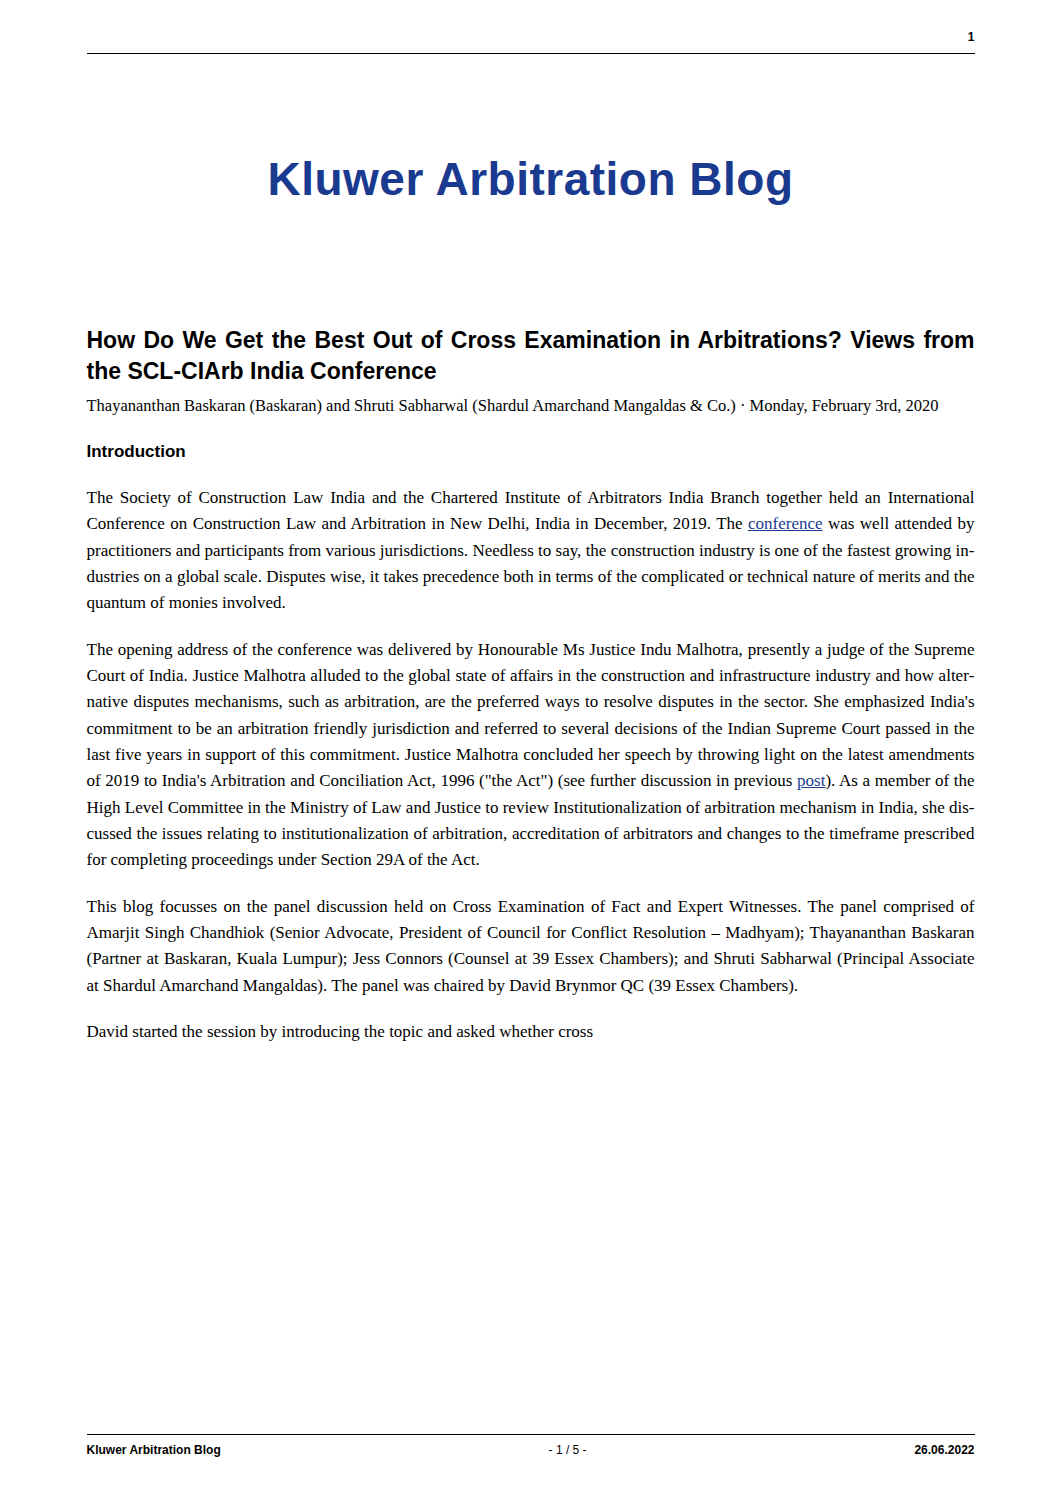1
Kluwer Arbitration Blog
How Do We Get the Best Out of Cross Examination in Arbitrations? Views from the SCL-CIArb India Conference
Thayananthan Baskaran (Baskaran) and Shruti Sabharwal (Shardul Amarchand Mangaldas & Co.) · Monday, February 3rd, 2020
Introduction
The Society of Construction Law India and the Chartered Institute of Arbitrators India Branch together held an International Conference on Construction Law and Arbitration in New Delhi, India in December, 2019. The conference was well attended by practitioners and participants from various jurisdictions. Needless to say, the construction industry is one of the fastest growing industries on a global scale. Disputes wise, it takes precedence both in terms of the complicated or technical nature of merits and the quantum of monies involved.
The opening address of the conference was delivered by Honourable Ms Justice Indu Malhotra, presently a judge of the Supreme Court of India. Justice Malhotra alluded to the global state of affairs in the construction and infrastructure industry and how alternative disputes mechanisms, such as arbitration, are the preferred ways to resolve disputes in the sector. She emphasized India's commitment to be an arbitration friendly jurisdiction and referred to several decisions of the Indian Supreme Court passed in the last five years in support of this commitment. Justice Malhotra concluded her speech by throwing light on the latest amendments of 2019 to India's Arbitration and Conciliation Act, 1996 ("the Act") (see further discussion in previous post). As a member of the High Level Committee in the Ministry of Law and Justice to review Institutionalization of arbitration mechanism in India, she discussed the issues relating to institutionalization of arbitration, accreditation of arbitrators and changes to the timeframe prescribed for completing proceedings under Section 29A of the Act.
This blog focusses on the panel discussion held on Cross Examination of Fact and Expert Witnesses. The panel comprised of Amarjit Singh Chandhiok (Senior Advocate, President of Council for Conflict Resolution – Madhyam); Thayananthan Baskaran (Partner at Baskaran, Kuala Lumpur); Jess Connors (Counsel at 39 Essex Chambers); and Shruti Sabharwal (Principal Associate at Shardul Amarchand Mangaldas). The panel was chaired by David Brynmor QC (39 Essex Chambers).
David started the session by introducing the topic and asked whether cross
Kluwer Arbitration Blog - 1 / 5 - 26.06.2022